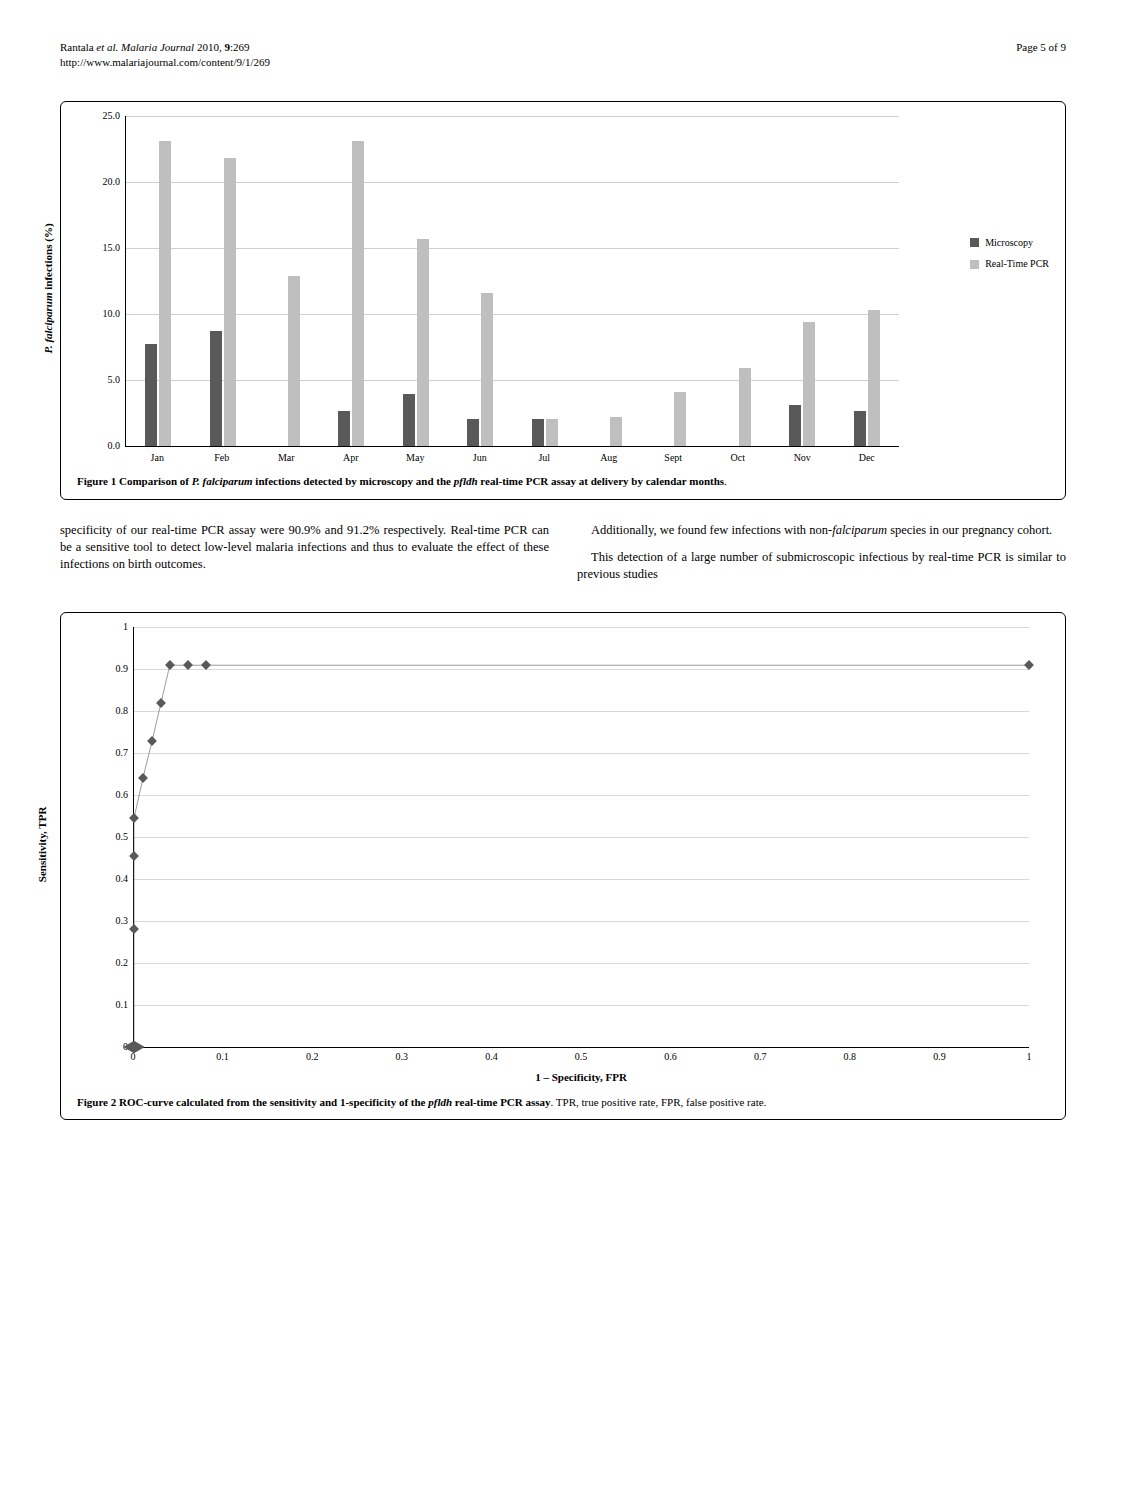Rantala et al. Malaria Journal 2010, 9:269
http://www.malariajournal.com/content/9/1/269
Page 5 of 9
P. falciparum infections (%)
25.0
20.0
15.0
10.0
5.0
0.0
Jan Feb Mar Apr May Jun Jul Aug Sept Oct Nov Dec
Microscopy
Real-Time PCR
Figure 1 Comparison of P. falciparum infections detected by microscopy and the pfldh real-time PCR assay at delivery by calendar months.
specificity of our real-time PCR assay were 90.9% and 91.2% respectively. Real-time PCR can be a sensitive tool to detect low-level malaria infections and thus to evaluate the effect of these infections on birth outcomes.
Additionally, we found few infections with non-falciparum species in our pregnancy cohort.
This detection of a large number of submicroscopic infectious by real-time PCR is similar to previous studies
Sensitivity, TPR
1
0.9
0.8
0.7
0.6
0.5
0.4
0.3
0.2
0.1
0
0 0.1 0.2 0.3 0.4 0.5 0.6 0.7 0.8 0.9 1
1 – Specificity, FPR
Figure 2 ROC-curve calculated from the sensitivity and 1-specificity of the pfldh real-time PCR assay. TPR, true positive rate, FPR, false positive rate.